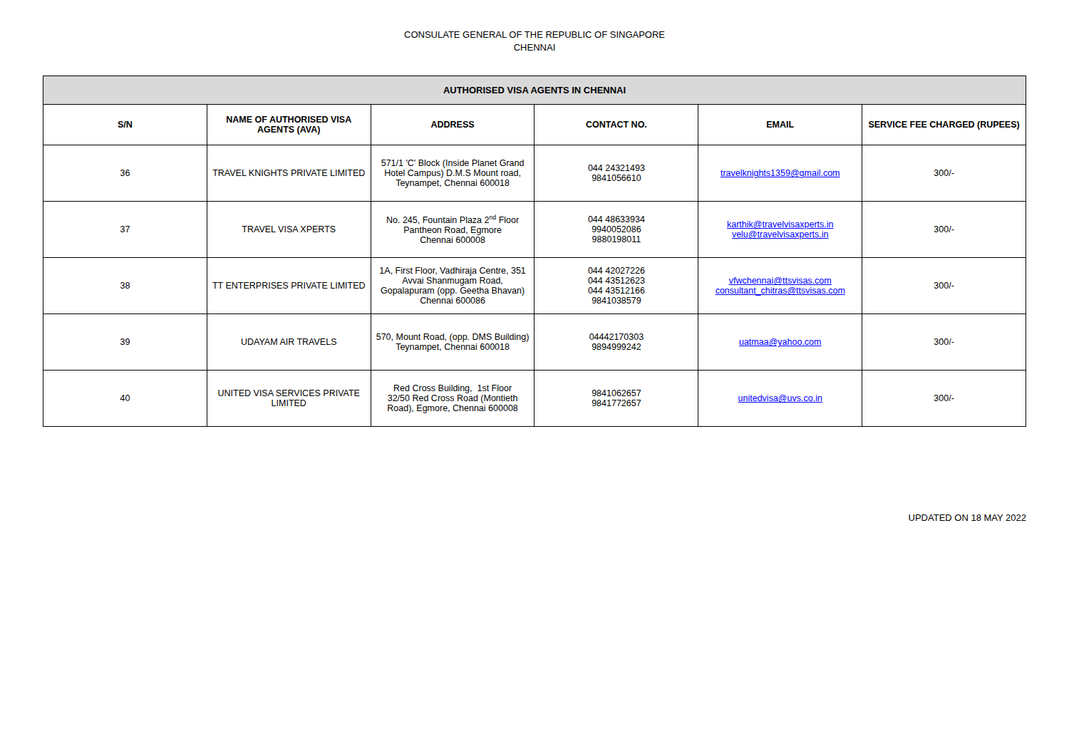CONSULATE GENERAL OF THE REPUBLIC OF SINGAPORE
CHENNAI
| AUTHORISED VISA AGENTS IN CHENNAI |
| --- |
| S/N | NAME OF AUTHORISED VISA AGENTS (AVA) | ADDRESS | CONTACT NO. | EMAIL | SERVICE FEE CHARGED (RUPEES) |
| 36 | TRAVEL KNIGHTS PRIVATE LIMITED | 571/1 'C' Block (Inside Planet Grand Hotel Campus) D.M.S Mount road, Teynampet, Chennai 600018 | 044 24321493 9841056610 | travelknights1359@gmail.com | 300/- |
| 37 | TRAVEL VISA XPERTS | No. 245, Fountain Plaza 2 nd Floor Pantheon Road, Egmore Chennai 600008 | 044 48633934 9940052086 9880198011 | karthik@travelvisaxperts.in velu@travelvisaxperts.in | 300/- |
| 38 | TT ENTERPRISES PRIVATE LIMITED | 1A, First Floor, Vadhiraja Centre, 351 Avvai Shanmugam Road, Gopalapuram (opp. Geetha Bhavan) Chennai 600086 | 044 42027226 044 43512623 044 43512166 9841038579 | vfwchennai@ttsvisas.com consultant_chitras@ttsvisas.com | 300/- |
| 39 | UDAYAM AIR TRAVELS | 570, Mount Road, (opp. DMS Building) Teynampet, Chennai 600018 | 04442170303 9894999242 | uatmaa@yahoo.com | 300/- |
| 40 | UNITED VISA SERVICES PRIVATE LIMITED | Red Cross Building, 1st Floor 32/50 Red Cross Road (Montieth Road), Egmore, Chennai 600008 | 9841062657 9841772657 | unitedvisa@uvs.co.in | 300/- |
UPDATED ON 18 MAY 2022